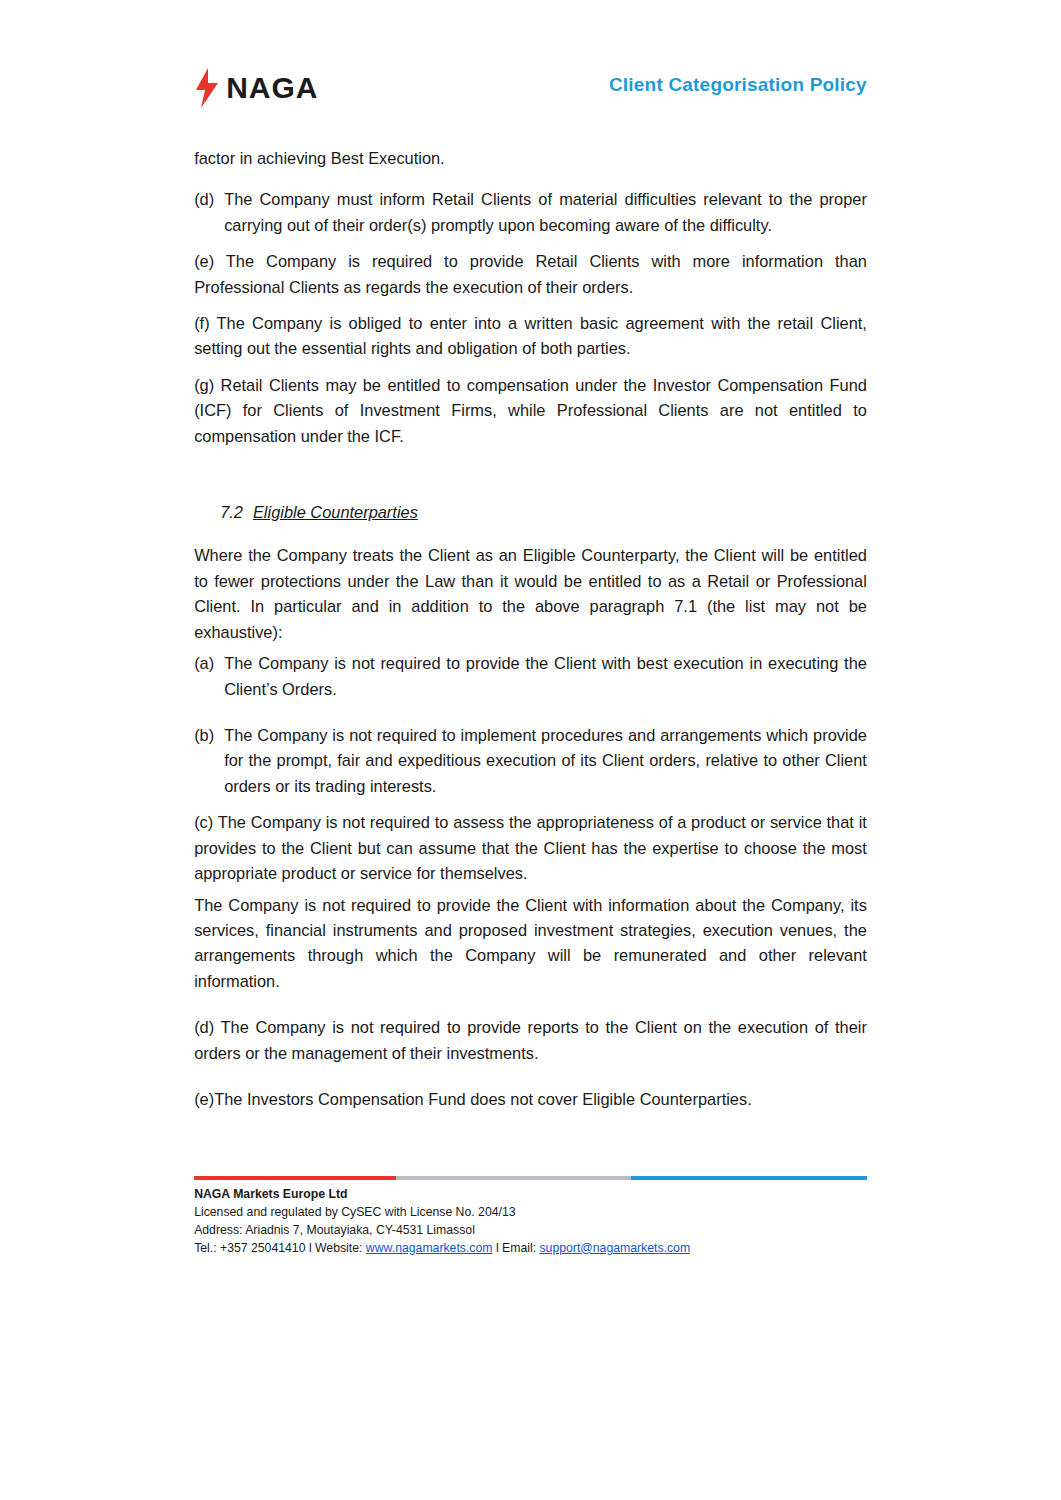NAGA
Client Categorisation Policy
factor in achieving Best Execution.
(d) The Company must inform Retail Clients of material difficulties relevant to the proper carrying out of their order(s) promptly upon becoming aware of the difficulty.
(e) The Company is required to provide Retail Clients with more information than Professional Clients as regards the execution of their orders.
(f) The Company is obliged to enter into a written basic agreement with the retail Client, setting out the essential rights and obligation of both parties.
(g) Retail Clients may be entitled to compensation under the Investor Compensation Fund (ICF) for Clients of Investment Firms, while Professional Clients are not entitled to compensation under the ICF.
7.2 Eligible Counterparties
Where the Company treats the Client as an Eligible Counterparty, the Client will be entitled to fewer protections under the Law than it would be entitled to as a Retail or Professional Client. In particular and in addition to the above paragraph 7.1 (the list may not be exhaustive):
(a) The Company is not required to provide the Client with best execution in executing the Client’s Orders.
(b) The Company is not required to implement procedures and arrangements which provide for the prompt, fair and expeditious execution of its Client orders, relative to other Client orders or its trading interests.
(c) The Company is not required to assess the appropriateness of a product or service that it provides to the Client but can assume that the Client has the expertise to choose the most appropriate product or service for themselves.
The Company is not required to provide the Client with information about the Company, its services, financial instruments and proposed investment strategies, execution venues, the arrangements through which the Company will be remunerated and other relevant information.
(d) The Company is not required to provide reports to the Client on the execution of their orders or the management of their investments.
(e)The Investors Compensation Fund does not cover Eligible Counterparties.
NAGA Markets Europe Ltd
Licensed and regulated by CySEC with License No. 204/13
Address: Ariadnis 7, Moutayiaka, CY-4531 Limassol
Tel.: +357 25041410 l Website: www.nagamarkets.com l Email: support@nagamarkets.com